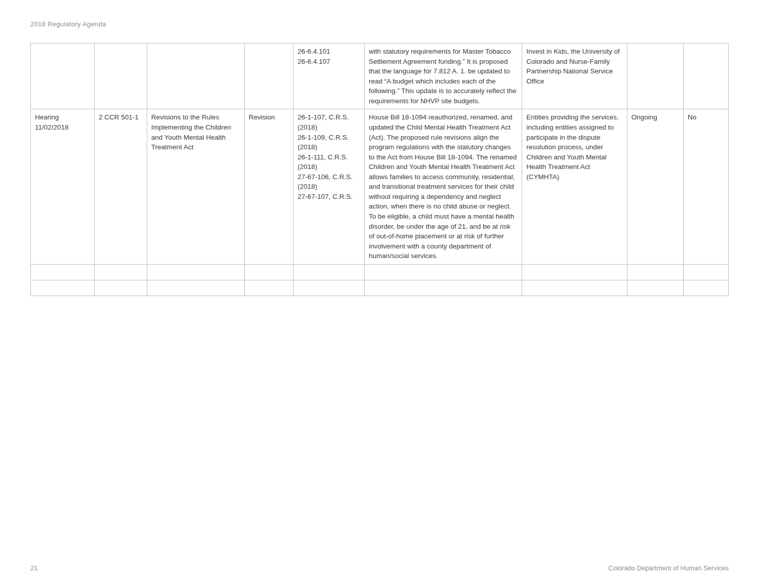2018 Regulatory Agenda
| | | | | 26-6.4.101 26-6.4.107 | with statutory requirements for Master Tobacco Settlement Agreement funding.” It is proposed that the language for 7.812 A. 1. be updated to read “A budget which includes each of the following.” This update is to accurately reflect the requirements for NHVP site budgets. | Invest in Kids, the University of Colorado and Nurse-Family Partnership National Service Office | | |
| Hearing 11/02/2018 | 2 CCR 501-1 | Revisions to the Rules Implementing the Children and Youth Mental Health Treatment Act | Revision | 26-1-107, C.R.S. (2018) 26-1-109, C.R.S. (2018) 26-1-111, C.R.S. (2018) 27-67-106, C.R.S. (2018) 27-67-107, C.R.S. | House Bill 18-1094 reauthorized, renamed, and updated the Child Mental Health Treatment Act (Act). The proposed rule revisions align the program regulations with the statutory changes to the Act from House Bill 18-1094. The renamed Children and Youth Mental Health Treatment Act allows families to access community, residential, and transitional treatment services for their child without requiring a dependency and neglect action, when there is no child abuse or neglect. To be eligible, a child must have a mental health disorder, be under the age of 21, and be at risk of out-of-home placement or at risk of further involvement with a county department of human/social services. | Entities providing the services, including entities assigned to participate in the dispute resolution process, under Children and Youth Mental Health Treatment Act (CYMHTA) | Ongoing | No |
21
Colorado Department of Human Services